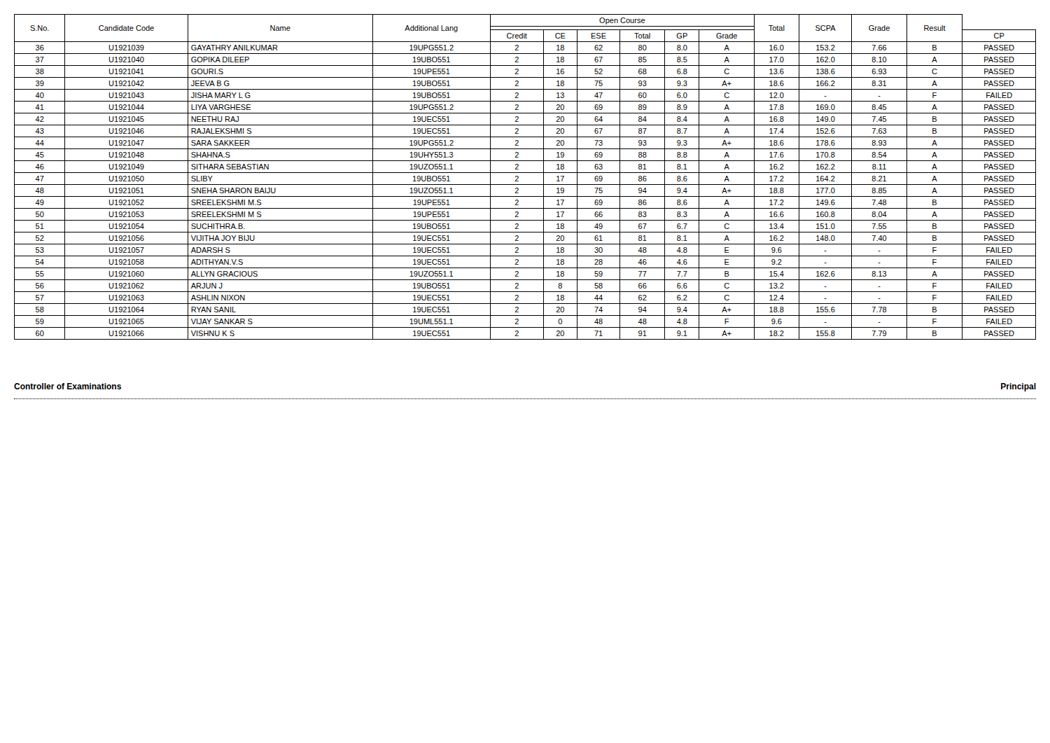| S.No. | Candidate Code | Name | Additional Lang | Open Course | Total | SCPA | Grade | Result |
| --- | --- | --- | --- | --- | --- | --- | --- | --- |
| Credit | CE | ESE | Total | GP | Grade | CP |
| 36 | U1921039 | GAYATHRY ANILKUMAR | 19UPG551.2 | 2 | 18 | 62 | 80 | 8.0 | A | 16.0 | 153.2 | 7.66 | B | PASSED |
| 37 | U1921040 | GOPIKA DILEEP | 19UBO551 | 2 | 18 | 67 | 85 | 8.5 | A | 17.0 | 162.0 | 8.10 | A | PASSED |
| 38 | U1921041 | GOURI.S | 19UPE551 | 2 | 16 | 52 | 68 | 6.8 | C | 13.6 | 138.6 | 6.93 | C | PASSED |
| 39 | U1921042 | JEEVA B G | 19UBO551 | 2 | 18 | 75 | 93 | 9.3 | A+ | 18.6 | 166.2 | 8.31 | A | PASSED |
| 40 | U1921043 | JISHA MARY L G | 19UBO551 | 2 | 13 | 47 | 60 | 6.0 | C | 12.0 | - | - | F | FAILED |
| 41 | U1921044 | LIYA VARGHESE | 19UPG551.2 | 2 | 20 | 69 | 89 | 8.9 | A | 17.8 | 169.0 | 8.45 | A | PASSED |
| 42 | U1921045 | NEETHU RAJ | 19UEC551 | 2 | 20 | 64 | 84 | 8.4 | A | 16.8 | 149.0 | 7.45 | B | PASSED |
| 43 | U1921046 | RAJALEKSHMI S | 19UEC551 | 2 | 20 | 67 | 87 | 8.7 | A | 17.4 | 152.6 | 7.63 | B | PASSED |
| 44 | U1921047 | SARA SAKKEER | 19UPG551.2 | 2 | 20 | 73 | 93 | 9.3 | A+ | 18.6 | 178.6 | 8.93 | A | PASSED |
| 45 | U1921048 | SHAHNA.S | 19UHY551.3 | 2 | 19 | 69 | 88 | 8.8 | A | 17.6 | 170.8 | 8.54 | A | PASSED |
| 46 | U1921049 | SITHARA SEBASTIAN | 19UZO551.1 | 2 | 18 | 63 | 81 | 8.1 | A | 16.2 | 162.2 | 8.11 | A | PASSED |
| 47 | U1921050 | SLIBY | 19UBO551 | 2 | 17 | 69 | 86 | 8.6 | A | 17.2 | 164.2 | 8.21 | A | PASSED |
| 48 | U1921051 | SNEHA SHARON BAIJU | 19UZO551.1 | 2 | 19 | 75 | 94 | 9.4 | A+ | 18.8 | 177.0 | 8.85 | A | PASSED |
| 49 | U1921052 | SREELEKSHMI M.S | 19UPE551 | 2 | 17 | 69 | 86 | 8.6 | A | 17.2 | 149.6 | 7.48 | B | PASSED |
| 50 | U1921053 | SREELEKSHMI M S | 19UPE551 | 2 | 17 | 66 | 83 | 8.3 | A | 16.6 | 160.8 | 8.04 | A | PASSED |
| 51 | U1921054 | SUCHITHRA.B. | 19UBO551 | 2 | 18 | 49 | 67 | 6.7 | C | 13.4 | 151.0 | 7.55 | B | PASSED |
| 52 | U1921056 | VIJITHA JOY BIJU | 19UEC551 | 2 | 20 | 61 | 81 | 8.1 | A | 16.2 | 148.0 | 7.40 | B | PASSED |
| 53 | U1921057 | ADARSH S | 19UEC551 | 2 | 18 | 30 | 48 | 4.8 | E | 9.6 | - | - | F | FAILED |
| 54 | U1921058 | ADITHYAN.V.S | 19UEC551 | 2 | 18 | 28 | 46 | 4.6 | E | 9.2 | - | - | F | FAILED |
| 55 | U1921060 | ALLYN GRACIOUS | 19UZO551.1 | 2 | 18 | 59 | 77 | 7.7 | B | 15.4 | 162.6 | 8.13 | A | PASSED |
| 56 | U1921062 | ARJUN J | 19UBO551 | 2 | 8 | 58 | 66 | 6.6 | C | 13.2 | - | - | F | FAILED |
| 57 | U1921063 | ASHLIN NIXON | 19UEC551 | 2 | 18 | 44 | 62 | 6.2 | C | 12.4 | - | - | F | FAILED |
| 58 | U1921064 | RYAN SANIL | 19UEC551 | 2 | 20 | 74 | 94 | 9.4 | A+ | 18.8 | 155.6 | 7.78 | B | PASSED |
| 59 | U1921065 | VIJAY SANKAR S | 19UML551.1 | 2 | 0 | 48 | 48 | 4.8 | F | 9.6 | - | - | F | FAILED |
| 60 | U1921066 | VISHNU K S | 19UEC551 | 2 | 20 | 71 | 91 | 9.1 | A+ | 18.2 | 155.8 | 7.79 | B | PASSED |
Controller of Examinations
Principal